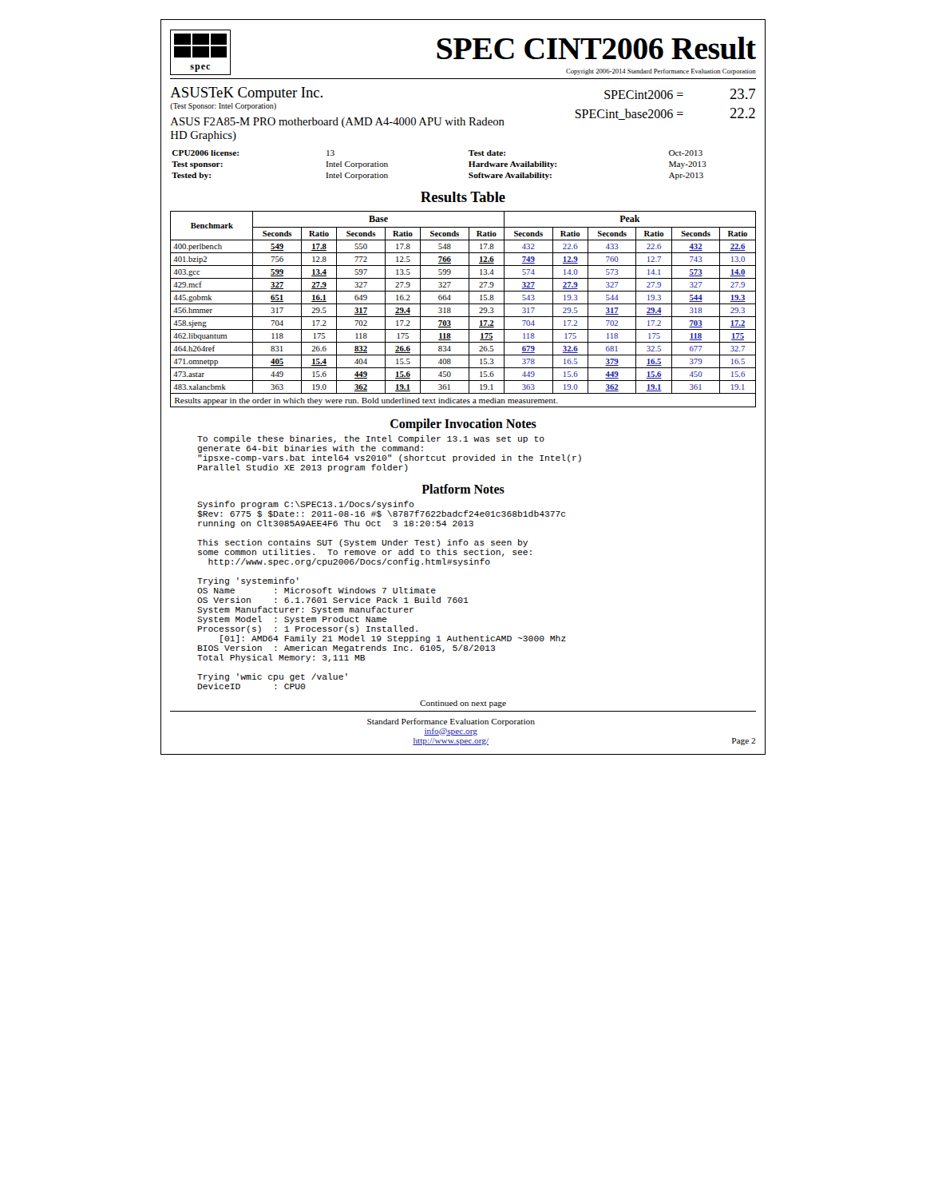spec
SPEC CINT2006 Result
Copyright 2006-2014 Standard Performance Evaluation Corporation
ASUSTeK Computer Inc.
(Test Sponsor: Intel Corporation)
ASUS F2A85-M PRO motherboard (AMD A4-4000 APU with Radeon HD Graphics)
SPECint2006 = 23.7
SPECint_base2006 = 22.2
| CPU2006 license: | 13 | Test date: | Oct-2013 |
| Test sponsor: | Intel Corporation | Hardware Availability: | May-2013 |
| Tested by: | Intel Corporation | Software Availability: | Apr-2013 |
Results Table
| Benchmark | Base | Peak |
| --- | --- | --- |
| Seconds | Ratio | Seconds | Ratio | Seconds | Ratio | Seconds | Ratio | Seconds | Ratio | Seconds | Ratio |
| 400.perlbench | 549 | 17.8 | 550 | 17.8 | 548 | 17.8 | 432 | 22.6 | 433 | 22.6 | 432 | 22.6 |
| 401.bzip2 | 756 | 12.8 | 772 | 12.5 | 766 | 12.6 | 749 | 12.9 | 760 | 12.7 | 743 | 13.0 |
| 403.gcc | 599 | 13.4 | 597 | 13.5 | 599 | 13.4 | 574 | 14.0 | 573 | 14.1 | 573 | 14.0 |
| 429.mcf | 327 | 27.9 | 327 | 27.9 | 327 | 27.9 | 327 | 27.9 | 327 | 27.9 | 327 | 27.9 |
| 445.gobmk | 651 | 16.1 | 649 | 16.2 | 664 | 15.8 | 543 | 19.3 | 544 | 19.3 | 544 | 19.3 |
| 456.hmmer | 317 | 29.5 | 317 | 29.4 | 318 | 29.3 | 317 | 29.5 | 317 | 29.4 | 318 | 29.3 |
| 458.sjeng | 704 | 17.2 | 702 | 17.2 | 703 | 17.2 | 704 | 17.2 | 702 | 17.2 | 703 | 17.2 |
| 462.libquantum | 118 | 175 | 118 | 175 | 118 | 175 | 118 | 175 | 118 | 175 | 118 | 175 |
| 464.h264ref | 831 | 26.6 | 832 | 26.6 | 834 | 26.5 | 679 | 32.6 | 681 | 32.5 | 677 | 32.7 |
| 471.omnetpp | 405 | 15.4 | 404 | 15.5 | 408 | 15.3 | 378 | 16.5 | 379 | 16.5 | 379 | 16.5 |
| 473.astar | 449 | 15.6 | 449 | 15.6 | 450 | 15.6 | 449 | 15.6 | 449 | 15.6 | 450 | 15.6 |
| 483.xalancbmk | 363 | 19.0 | 362 | 19.1 | 361 | 19.1 | 363 | 19.0 | 362 | 19.1 | 361 | 19.1 |
Results appear in the order in which they were run. Bold underlined text indicates a median measurement.
Compiler Invocation Notes
To compile these binaries, the Intel Compiler 13.1 was set up to
generate 64-bit binaries with the command:
"ipsxe-comp-vars.bat intel64 vs2010" (shortcut provided in the Intel(r)
Parallel Studio XE 2013 program folder)
Platform Notes
Sysinfo program C:\SPEC13.1/Docs/sysinfo
$Rev: 6775 $ $Date:: 2011-08-16 #$ \8787f7622badcf24e01c368b1db4377c
running on Clt3085A9AEE4F6 Thu Oct  3 18:20:54 2013

This section contains SUT (System Under Test) info as seen by
some common utilities.  To remove or add to this section, see:
  http://www.spec.org/cpu2006/Docs/config.html#sysinfo

Trying 'systeminfo'
OS Name       : Microsoft Windows 7 Ultimate
OS Version    : 6.1.7601 Service Pack 1 Build 7601
System Manufacturer: System manufacturer
System Model  : System Product Name
Processor(s)  : 1 Processor(s) Installed.
    [01]: AMD64 Family 21 Model 19 Stepping 1 AuthenticAMD ~3000 Mhz
BIOS Version  : American Megatrends Inc. 6105, 5/8/2013
Total Physical Memory: 3,111 MB

Trying 'wmic cpu get /value'
DeviceID      : CPU0
Continued on next page
Standard Performance Evaluation Corporation
info@spec.org
http://www.spec.org/
Page 2